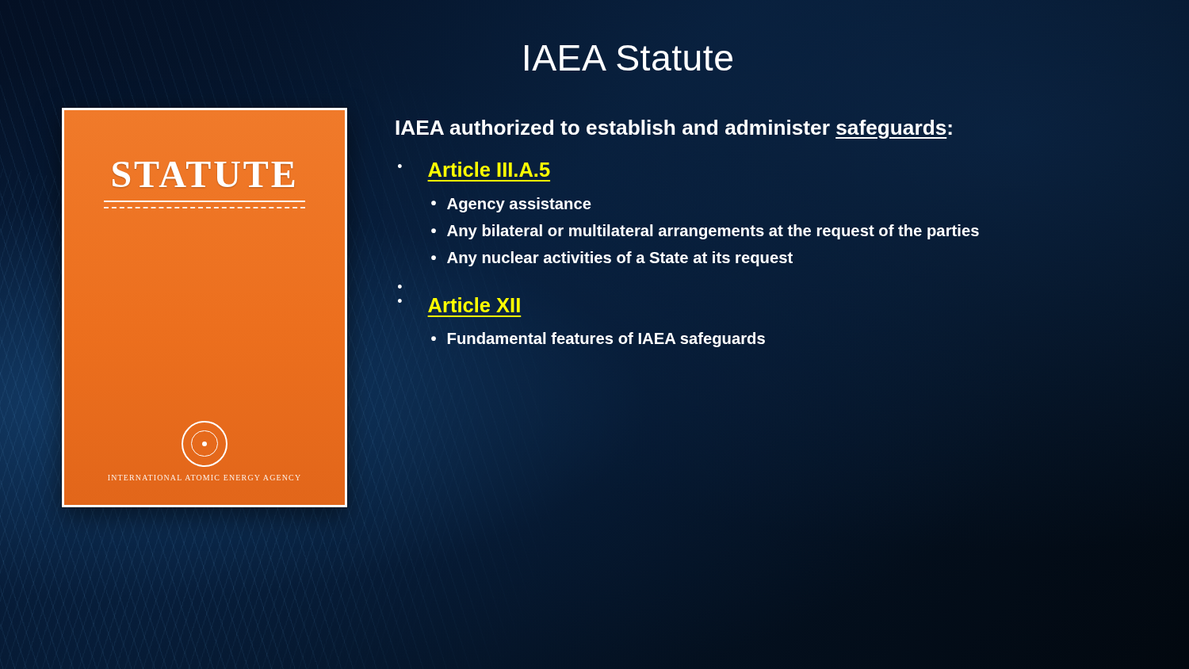IAEA Statute
STATUTE
International Atomic Energy Agency
IAEA authorized to establish and administer safeguards:
Article III.A.5
Agency assistance
Any bilateral or multilateral arrangements at the request of the parties
Any nuclear activities of a State at its request
Article XII
Fundamental features of IAEA safeguards